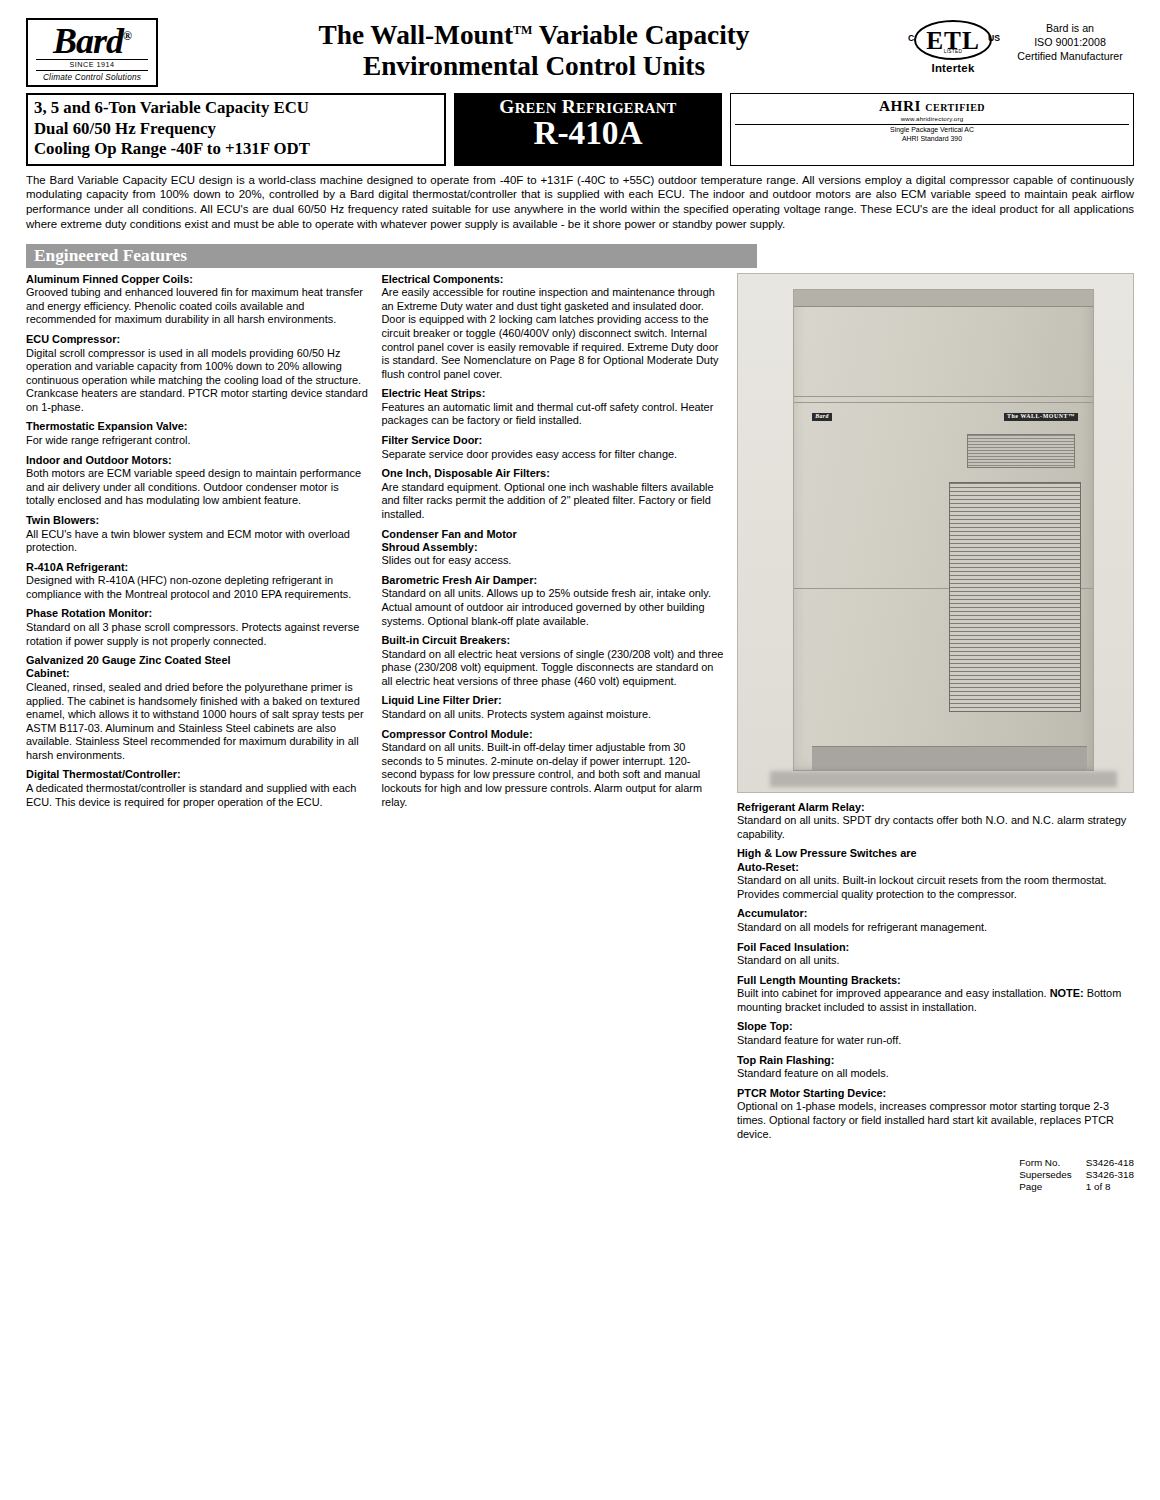Bard®
SINCE 1914
Climate Control Solutions
The Wall-MountTM Variable Capacity
Environmental Control Units
C
ETLLISTED
US
Intertek
Bard is an
ISO 9001:2008
Certified Manufacturer
3, 5 and 6-Ton Variable Capacity ECU
Dual 60/50 Hz Frequency
Cooling Op Range -40F to +131F ODT
GREEN REFRIGERANT
R-410A
AHRI CERTIFIED
www.ahridirectory.org
Single Package Vertical AC
AHRI Standard 390
The Bard Variable Capacity ECU design is a world-class machine designed to operate from -40F to +131F (-40C to +55C) outdoor temperature range. All versions employ a digital compressor capable of continuously modulating capacity from 100% down to 20%, controlled by a Bard digital thermostat/controller that is supplied with each ECU. The indoor and outdoor motors are also ECM variable speed to maintain peak airflow performance under all conditions. All ECU's are dual 60/50 Hz frequency rated suitable for use anywhere in the world within the specified operating voltage range. These ECU's are the ideal product for all applications where extreme duty conditions exist and must be able to operate with whatever power supply is available - be it shore power or standby power supply.
Engineered Features
Aluminum Finned Copper Coils:
Grooved tubing and enhanced louvered fin for maximum heat transfer and energy efficiency. Phenolic coated coils available and recommended for maximum durability in all harsh environments.
ECU Compressor:
Digital scroll compressor is used in all models providing 60/50 Hz operation and variable capacity from 100% down to 20% allowing continuous operation while matching the cooling load of the structure. Crankcase heaters are standard. PTCR motor starting device standard on 1-phase.
Thermostatic Expansion Valve:
For wide range refrigerant control.
Indoor and Outdoor Motors:
Both motors are ECM variable speed design to maintain performance and air delivery under all conditions. Outdoor condenser motor is totally enclosed and has modulating low ambient feature.
Twin Blowers:
All ECU's have a twin blower system and ECM motor with overload protection.
R-410A Refrigerant:
Designed with R-410A (HFC) non-ozone depleting refrigerant in compliance with the Montreal protocol and 2010 EPA requirements.
Phase Rotation Monitor:
Standard on all 3 phase scroll compressors. Protects against reverse rotation if power supply is not properly connected.
Galvanized 20 Gauge Zinc Coated Steel
Cabinet:
Cleaned, rinsed, sealed and dried before the polyurethane primer is applied. The cabinet is handsomely finished with a baked on textured enamel, which allows it to withstand 1000 hours of salt spray tests per ASTM B117-03. Aluminum and Stainless Steel cabinets are also available. Stainless Steel recommended for maximum durability in all harsh environments.
Digital Thermostat/Controller:
A dedicated thermostat/controller is standard and supplied with each ECU. This device is required for proper operation of the ECU.
Electrical Components:
Are easily accessible for routine inspection and maintenance through an Extreme Duty water and dust tight gasketed and insulated door. Door is equipped with 2 locking cam latches providing access to the circuit breaker or toggle (460/400V only) disconnect switch. Internal control panel cover is easily removable if required. Extreme Duty door is standard. See Nomenclature on Page 8 for Optional Moderate Duty flush control panel cover.
Electric Heat Strips:
Features an automatic limit and thermal cut-off safety control. Heater packages can be factory or field installed.
Filter Service Door:
Separate service door provides easy access for filter change.
One Inch, Disposable Air Filters:
Are standard equipment. Optional one inch washable filters available and filter racks permit the addition of 2" pleated filter. Factory or field installed.
Condenser Fan and Motor
Shroud Assembly:
Slides out for easy access.
Barometric Fresh Air Damper:
Standard on all units. Allows up to 25% outside fresh air, intake only. Actual amount of outdoor air introduced governed by other building systems. Optional blank-off plate available.
Built-in Circuit Breakers:
Standard on all electric heat versions of single (230/208 volt) and three phase (230/208 volt) equipment. Toggle disconnects are standard on all electric heat versions of three phase (460 volt) equipment.
Liquid Line Filter Drier:
Standard on all units. Protects system against moisture.
Compressor Control Module:
Standard on all units. Built-in off-delay timer adjustable from 30 seconds to 5 minutes. 2-minute on-delay if power interrupt. 120-second bypass for low pressure control, and both soft and manual lockouts for high and low pressure controls. Alarm output for alarm relay.
Bard
The WALL-MOUNT™
Refrigerant Alarm Relay:
Standard on all units. SPDT dry contacts offer both N.O. and N.C. alarm strategy capability.
High & Low Pressure Switches are
Auto-Reset:
Standard on all units. Built-in lockout circuit resets from the room thermostat. Provides commercial quality protection to the compressor.
Accumulator:
Standard on all models for refrigerant management.
Foil Faced Insulation:
Standard on all units.
Full Length Mounting Brackets:
Built into cabinet for improved appearance and easy installation. NOTE: Bottom mounting bracket included to assist in installation.
Slope Top:
Standard feature for water run-off.
Top Rain Flashing:
Standard feature on all models.
PTCR Motor Starting Device:
Optional on 1-phase models, increases compressor motor starting torque 2-3 times. Optional factory or field installed hard start kit available, replaces PTCR device.
| Form No. | S3426-418 |
| Supersedes | S3426-318 |
| Page | 1 of 8 |